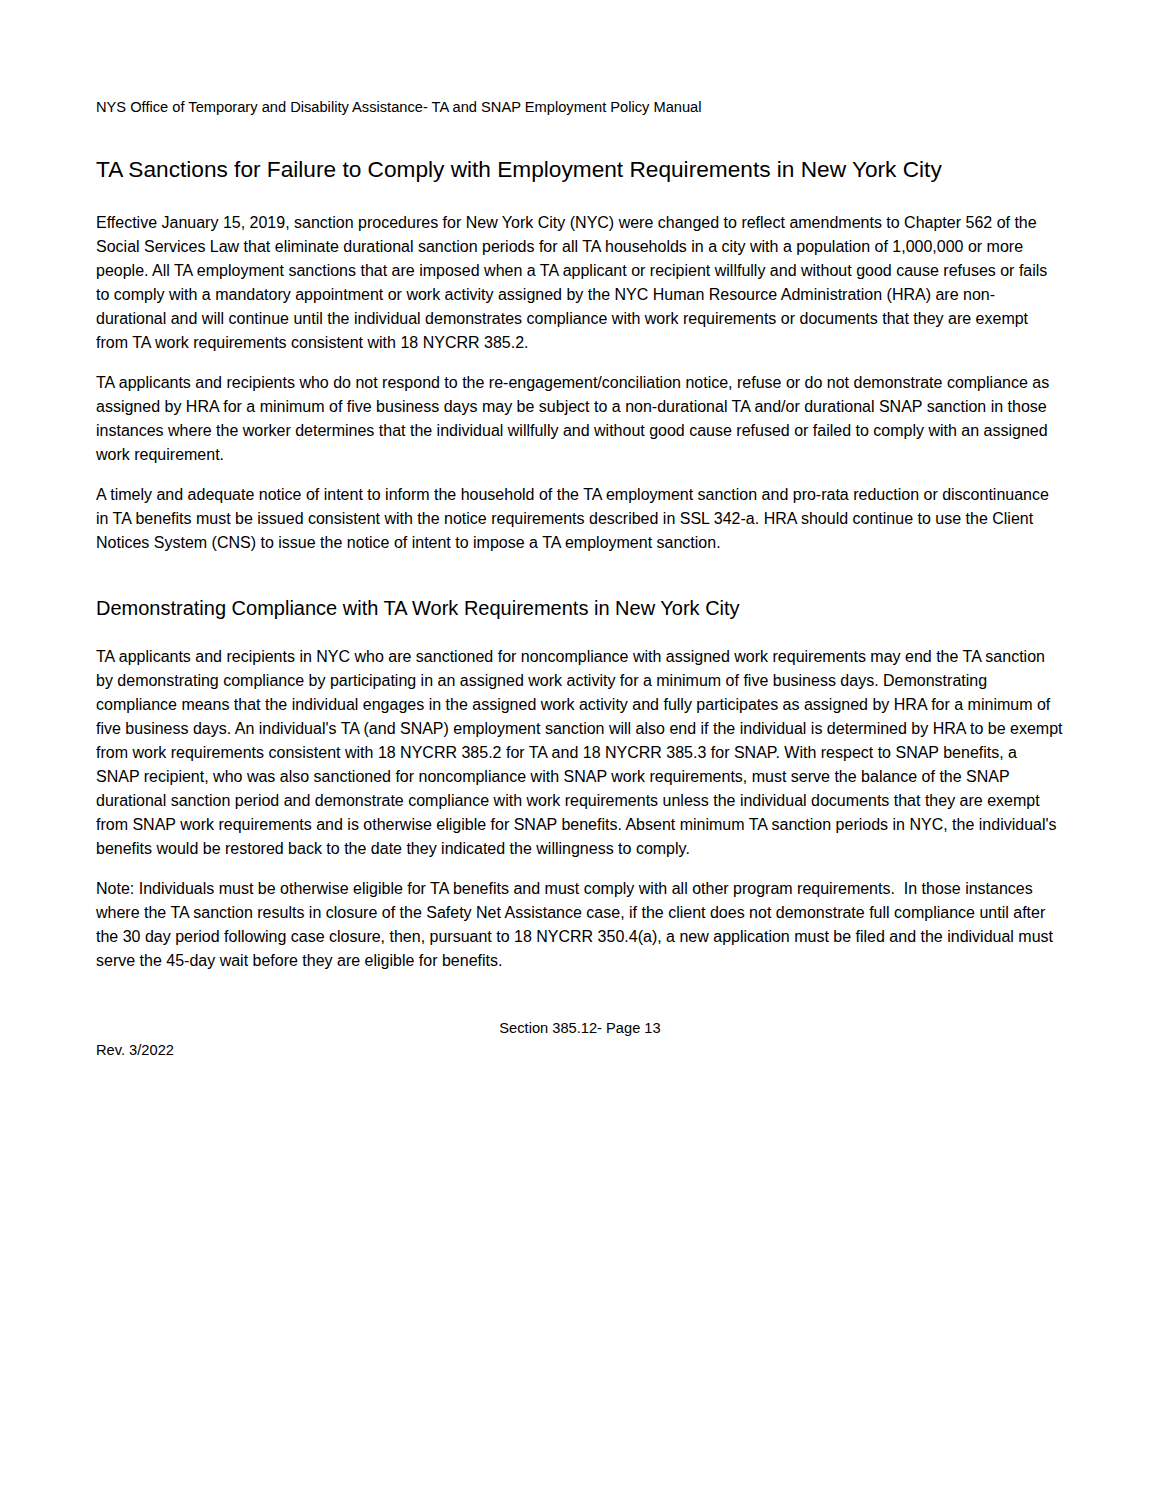NYS Office of Temporary and Disability Assistance- TA and SNAP Employment Policy Manual
TA Sanctions for Failure to Comply with Employment Requirements in New York City
Effective January 15, 2019, sanction procedures for New York City (NYC) were changed to reflect amendments to Chapter 562 of the Social Services Law that eliminate durational sanction periods for all TA households in a city with a population of 1,000,000 or more people. All TA employment sanctions that are imposed when a TA applicant or recipient willfully and without good cause refuses or fails to comply with a mandatory appointment or work activity assigned by the NYC Human Resource Administration (HRA) are non-durational and will continue until the individual demonstrates compliance with work requirements or documents that they are exempt from TA work requirements consistent with 18 NYCRR 385.2.
TA applicants and recipients who do not respond to the re-engagement/conciliation notice, refuse or do not demonstrate compliance as assigned by HRA for a minimum of five business days may be subject to a non-durational TA and/or durational SNAP sanction in those instances where the worker determines that the individual willfully and without good cause refused or failed to comply with an assigned work requirement.
A timely and adequate notice of intent to inform the household of the TA employment sanction and pro-rata reduction or discontinuance in TA benefits must be issued consistent with the notice requirements described in SSL 342-a. HRA should continue to use the Client Notices System (CNS) to issue the notice of intent to impose a TA employment sanction.
Demonstrating Compliance with TA Work Requirements in New York City
TA applicants and recipients in NYC who are sanctioned for noncompliance with assigned work requirements may end the TA sanction by demonstrating compliance by participating in an assigned work activity for a minimum of five business days. Demonstrating compliance means that the individual engages in the assigned work activity and fully participates as assigned by HRA for a minimum of five business days. An individual's TA (and SNAP) employment sanction will also end if the individual is determined by HRA to be exempt from work requirements consistent with 18 NYCRR 385.2 for TA and 18 NYCRR 385.3 for SNAP. With respect to SNAP benefits, a SNAP recipient, who was also sanctioned for noncompliance with SNAP work requirements, must serve the balance of the SNAP durational sanction period and demonstrate compliance with work requirements unless the individual documents that they are exempt from SNAP work requirements and is otherwise eligible for SNAP benefits. Absent minimum TA sanction periods in NYC, the individual's benefits would be restored back to the date they indicated the willingness to comply.
Note: Individuals must be otherwise eligible for TA benefits and must comply with all other program requirements. In those instances where the TA sanction results in closure of the Safety Net Assistance case, if the client does not demonstrate full compliance until after the 30 day period following case closure, then, pursuant to 18 NYCRR 350.4(a), a new application must be filed and the individual must serve the 45-day wait before they are eligible for benefits.
Section 385.12- Page 13
Rev. 3/2022